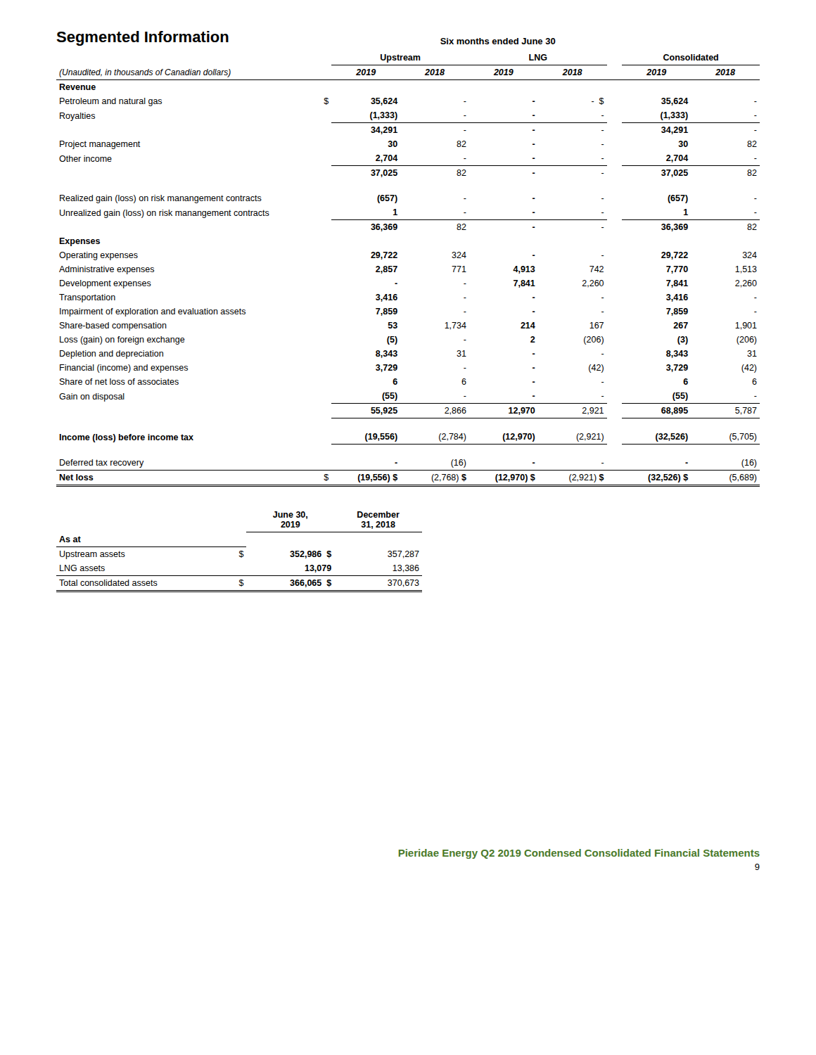Segmented Information
Six months ended June 30
| | | Upstream | LNG | | Consolidated |
| (Unaudited, in thousands of Canadian dollars) | | 2019 | 2018 | 2019 | 2018 | | 2019 | 2018 |
| Revenue | |
| Petroleum and natural gas | $ | 35,624 | - | - | - $ | | 35,624 | - |
| Royalties | | (1,333) | - | - | - | | (1,333) | - |
| | | 34,291 | - | - | - | | 34,291 | - |
| Project management | | 30 | 82 | - | - | | 30 | 82 |
| Other income | | 2,704 | - | - | - | | 2,704 | - |
| | | 37,025 | 82 | - | - | | 37,025 | 82 |
| Realized gain (loss) on risk manangement contracts | | (657) | - | - | - | | (657) | - |
| Unrealized gain (loss) on risk manangement contracts | | 1 | - | - | - | | 1 | - |
| | | 36,369 | 82 | - | - | | 36,369 | 82 |
| Expenses | |
| Operating expenses | | 29,722 | 324 | - | - | | 29,722 | 324 |
| Administrative expenses | | 2,857 | 771 | 4,913 | 742 | | 7,770 | 1,513 |
| Development expenses | | - | - | 7,841 | 2,260 | | 7,841 | 2,260 |
| Transportation | | 3,416 | - | - | - | | 3,416 | - |
| Impairment of exploration and evaluation assets | | 7,859 | - | - | - | | 7,859 | - |
| Share-based compensation | | 53 | 1,734 | 214 | 167 | | 267 | 1,901 |
| Loss (gain) on foreign exchange | | (5) | - | 2 | (206) | | (3) | (206) |
| Depletion and depreciation | | 8,343 | 31 | - | - | | 8,343 | 31 |
| Financial (income) and expenses | | 3,729 | - | - | (42) | | 3,729 | (42) |
| Share of net loss of associates | | 6 | 6 | - | - | | 6 | 6 |
| Gain on disposal | | (55) | - | - | - | | (55) | - |
| | | 55,925 | 2,866 | 12,970 | 2,921 | | 68,895 | 5,787 |
| Income (loss) before income tax | | (19,556) | (2,784) | (12,970) | (2,921) | | (32,526) | (5,705) |
| Deferred tax recovery | | - | (16) | - | - | | - | (16) |
| Net loss | $ | (19,556) $ | (2,768) $ | (12,970) $ | (2,921) $ | | (32,526) $ | (5,689) |
| | | June 30, 2019 | December 31, 2018 |
| As at | | | |
| Upstream assets | $ | 352,986 $ | 357,287 |
| LNG assets | | 13,079 | 13,386 |
| Total consolidated assets | $ | 366,065 $ | 370,673 |
Pieridae Energy Q2 2019 Condensed Consolidated Financial Statements
9